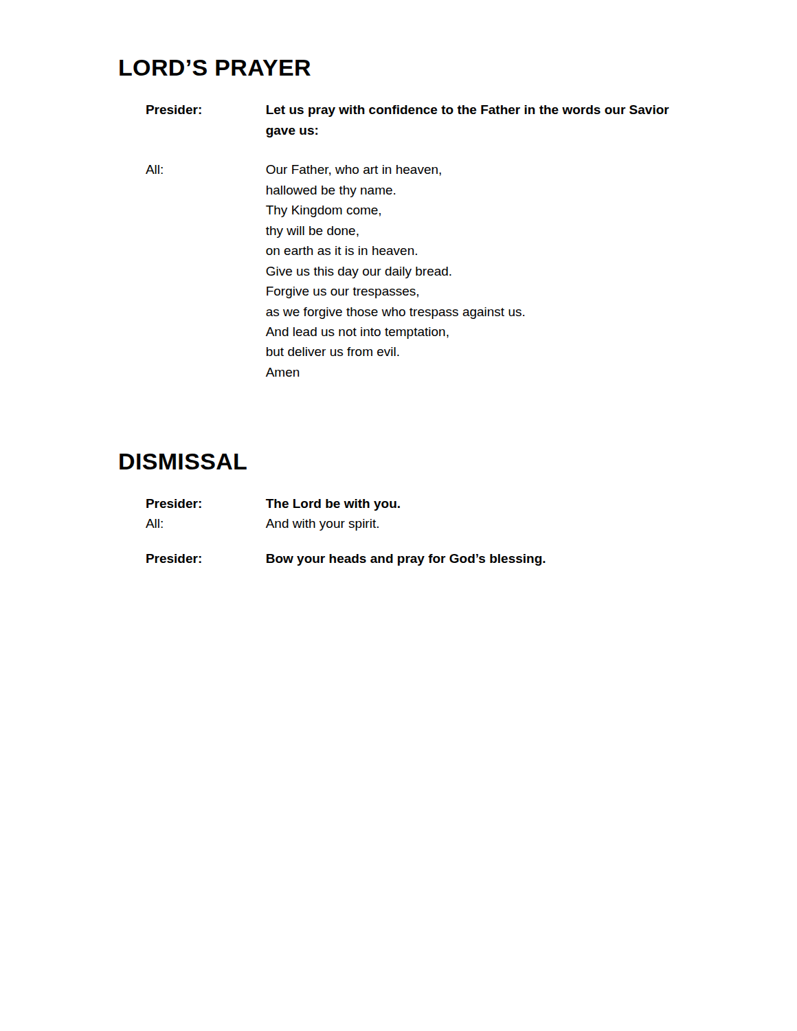LORD’S PRAYER
Presider:
Let us pray with confidence to the Father in the words our Savior gave us:
All:
Our Father, who art in heaven,
hallowed be thy name.
Thy Kingdom come,
thy will be done,
on earth as it is in heaven.
Give us this day our daily bread.
Forgive us our trespasses,
as we forgive those who trespass against us.
And lead us not into temptation,
but deliver us from evil.
Amen
DISMISSAL
Presider:
The Lord be with you.
All:
And with your spirit.
Presider:
Bow your heads and pray for God’s blessing.